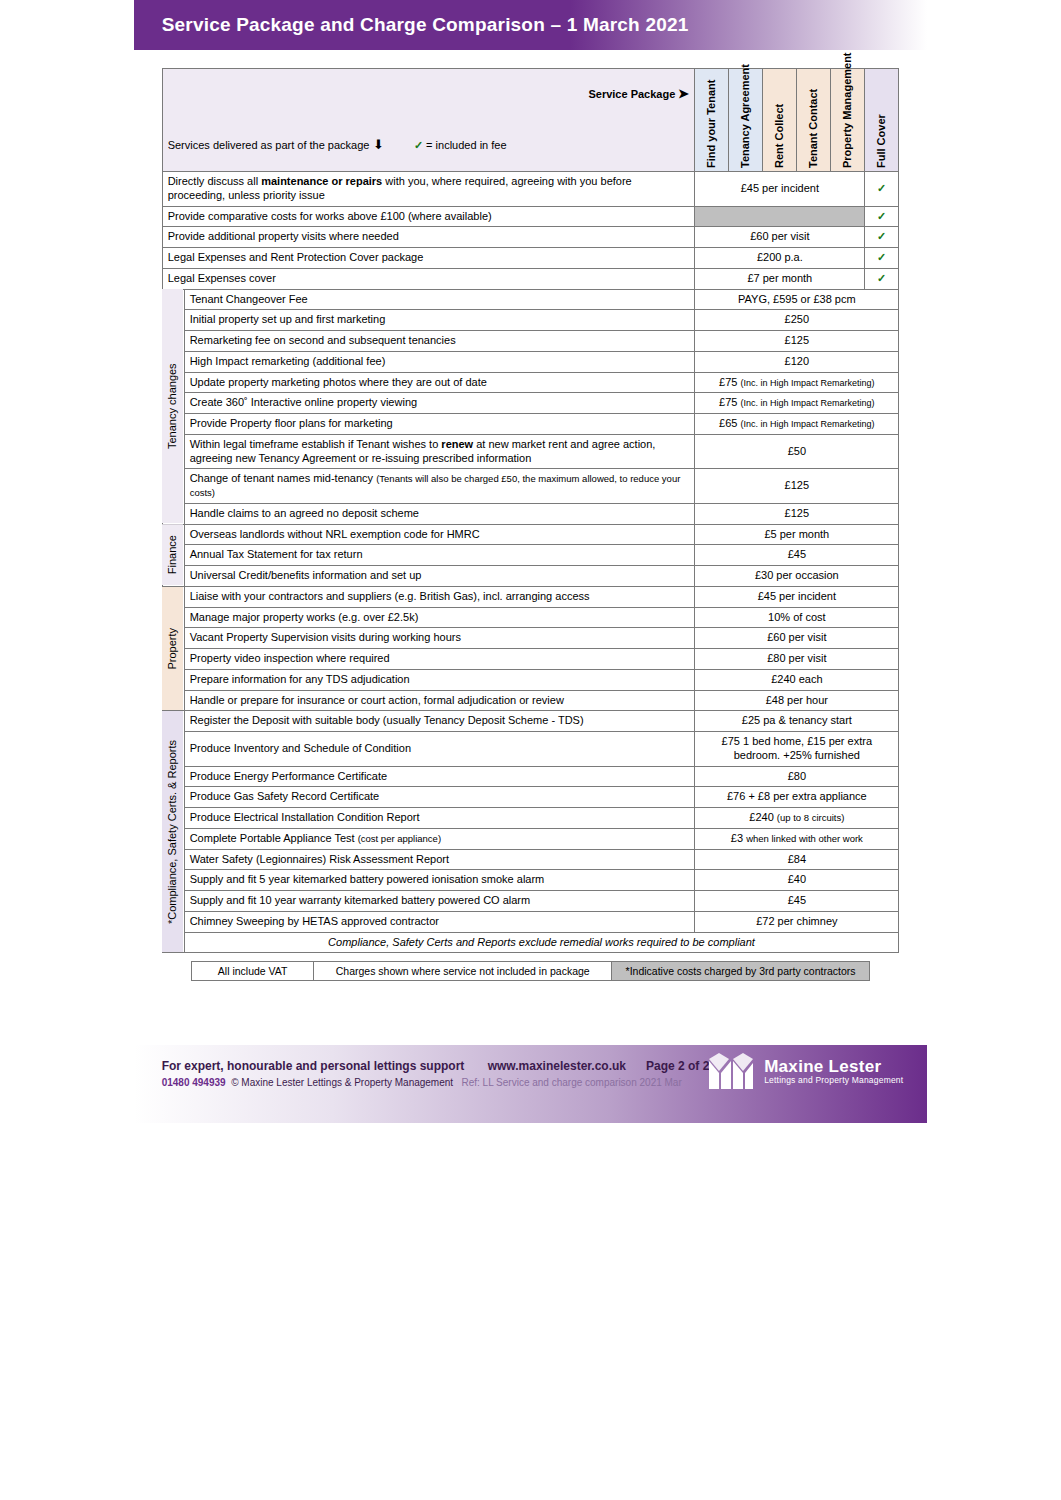Service Package and Charge Comparison – 1 March 2021
| Service Package ➤ | Find your Tenant | Tenancy Agreement | Rent Collect | Tenant Contact | Property Management | Full Cover |
| Services delivered as part of the package ⬇ ✓ = included in fee |
| Directly discuss all maintenance or repairs with you, where required, agreeing with you before proceeding, unless priority issue | £45 per incident | ✓ |
| Provide comparative costs for works above £100 (where available) | | ✓ |
| Provide additional property visits where needed | £60 per visit | ✓ |
| Legal Expenses and Rent Protection Cover package | £200 p.a. | ✓ |
| Legal Expenses cover | £7 per month | ✓ |
| Tenancy changes | Tenant Changeover Fee | PAYG, £595 or £38 pcm |
| Initial property set up and first marketing | £250 |
| Remarketing fee on second and subsequent tenancies | £125 |
| High Impact remarketing (additional fee) | £120 |
| Update property marketing photos where they are out of date | £75 (Inc. in High Impact Remarketing) |
| Create 360˚ Interactive online property viewing | £75 (Inc. in High Impact Remarketing) |
| Provide Property floor plans for marketing | £65 (Inc. in High Impact Remarketing) |
| Within legal timeframe establish if Tenant wishes to renew at new market rent and agree action, agreeing new Tenancy Agreement or re-issuing prescribed information | £50 |
| Change of tenant names mid-tenancy (Tenants will also be charged £50, the maximum allowed, to reduce your costs) | £125 |
| Handle claims to an agreed no deposit scheme | £125 |
| Finance | Overseas landlords without NRL exemption code for HMRC | £5 per month |
| Annual Tax Statement for tax return | £45 |
| Universal Credit/benefits information and set up | £30 per occasion |
| Property | Liaise with your contractors and suppliers (e.g. British Gas), incl. arranging access | £45 per incident |
| Manage major property works (e.g. over £2.5k) | 10% of cost |
| Vacant Property Supervision visits during working hours | £60 per visit |
| Property video inspection where required | £80 per visit |
| Prepare information for any TDS adjudication | £240 each |
| Handle or prepare for insurance or court action, formal adjudication or review | £48 per hour |
| *Compliance, Safety Certs. & Reports | Register the Deposit with suitable body (usually Tenancy Deposit Scheme - TDS) | £25 pa & tenancy start |
| Produce Inventory and Schedule of Condition | £75 1 bed home, £15 per extra bedroom. +25% furnished |
| Produce Energy Performance Certificate | £80 |
| Produce Gas Safety Record Certificate | £76 + £8 per extra appliance |
| Produce Electrical Installation Condition Report | £240 (up to 8 circuits) |
| Complete Portable Appliance Test (cost per appliance) | £3 when linked with other work |
| Water Safety (Legionnaires) Risk Assessment Report | £84 |
| Supply and fit 5 year kitemarked battery powered ionisation smoke alarm | £40 |
| Supply and fit 10 year warranty kitemarked battery powered CO alarm | £45 |
| Chimney Sweeping by HETAS approved contractor | £72 per chimney |
| Compliance, Safety Certs and Reports exclude remedial works required to be compliant |
| All include VAT | Charges shown where service not included in package | *Indicative costs charged by 3rd party contractors |
For expert, honourable and personal lettings support www.maxinelester.co.uk Page 2 of 2
01480 494939 © Maxine Lester Lettings & Property Management Ref: LL Service and charge comparison 2021 Mar
Maxine Lester
Lettings and Property Management